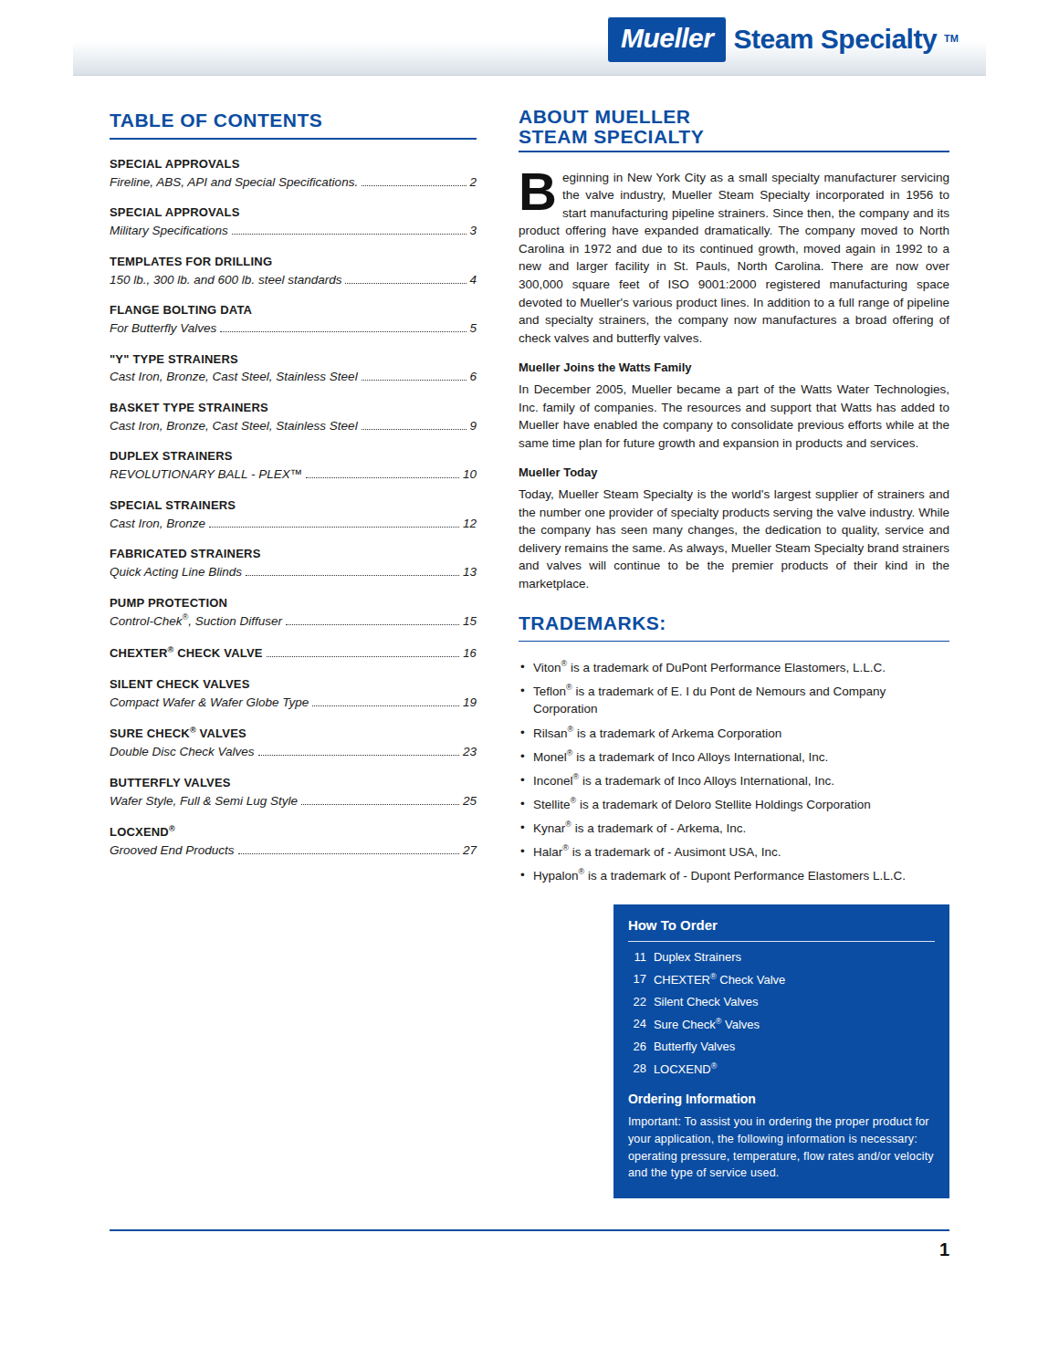Mueller Steam Specialty TM
Table of Contents
Special Approvals
Fireline, ABS, API and Special Specifications. 2
Special Approvals
Military Specifications 3
Templates for Drilling
150 lb., 300 lb. and 600 lb. steel standards 4
Flange Bolting Data
For Butterfly Valves 5
"Y" Type Strainers
Cast Iron, Bronze, Cast Steel, Stainless Steel 6
Basket Type Strainers
Cast Iron, Bronze, Cast Steel, Stainless Steel 9
Duplex Strainers
REVOLUTIONARY BALL - PLEX™ 10
Special Strainers
Cast Iron, Bronze 12
Fabricated Strainers
Quick Acting Line Blinds 13
Pump Protection
Control-Chek®, Suction Diffuser 15
CHEXTER® CHECK VALVE 16
Silent Check Valves
Compact Wafer & Wafer Globe Type 19
Sure Check® Valves
Double Disc Check Valves 23
Butterfly Valves
Wafer Style, Full & Semi Lug Style 25
LOCXEND®
Grooved End Products 27
About Mueller
Steam Specialty
Beginning in New York City as a small specialty manufacturer servicing the valve industry, Mueller Steam Specialty incorporated in 1956 to start manufacturing pipeline strainers. Since then, the company and its product offering have expanded dramatically. The company moved to North Carolina in 1972 and due to its continued growth, moved again in 1992 to a new and larger facility in St. Pauls, North Carolina. There are now over 300,000 square feet of ISO 9001:2000 registered manufacturing space devoted to Mueller's various product lines. In addition to a full range of pipeline and specialty strainers, the company now manufactures a broad offering of check valves and butterfly valves.
Mueller Joins the Watts Family
In December 2005, Mueller became a part of the Watts Water Technologies, Inc. family of companies. The resources and support that Watts has added to Mueller have enabled the company to consolidate previous efforts while at the same time plan for future growth and expansion in products and services.
Mueller Today
Today, Mueller Steam Specialty is the world's largest supplier of strainers and the number one provider of specialty products serving the valve industry. While the company has seen many changes, the dedication to quality, service and delivery remains the same. As always, Mueller Steam Specialty brand strainers and valves will continue to be the premier products of their kind in the marketplace.
Trademarks:
Viton® is a trademark of DuPont Performance Elastomers, L.L.C.
Teflon® is a trademark of E. I du Pont de Nemours and Company Corporation
Rilsan® is a trademark of Arkema Corporation
Monel® is a trademark of Inco Alloys International, Inc.
Inconel® is a trademark of Inco Alloys International, Inc.
Stellite® is a trademark of Deloro Stellite Holdings Corporation
Kynar® is a trademark of - Arkema, Inc.
Halar® is a trademark of - Ausimont USA, Inc.
Hypalon® is a trademark of - Dupont Performance Elastomers L.L.C.
How To Order
11 Duplex Strainers
17 CHEXTER® Check Valve
22 Silent Check Valves
24 Sure Check® Valves
26 Butterfly Valves
28 LOCXEND®
Ordering Information
Important: To assist you in ordering the proper product for your application, the following information is necessary: operating pressure, temperature, flow rates and/or velocity and the type of service used.
1